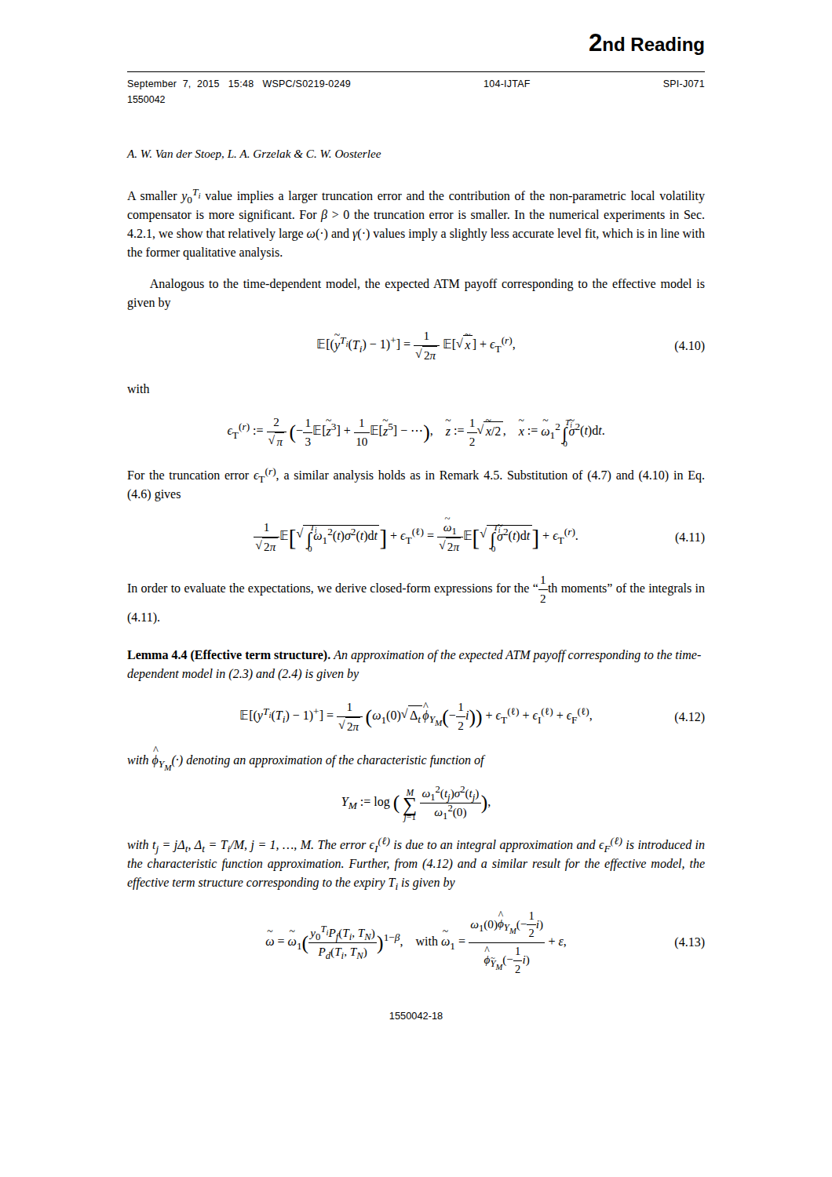2nd Reading
September 7, 2015 15:48 WSPC/S0219-0249 104-IJTAF SPI-J071
1550042
A. W. Van der Stoep, L. A. Grzelak & C. W. Oosterlee
A smaller y0Ti value implies a larger truncation error and the contribution of the non-parametric local volatility compensator is more significant. For β > 0 the truncation error is smaller. In the numerical experiments in Sec. 4.2.1, we show that relatively large ω(·) and γ(·) values imply a slightly less accurate level fit, which is in line with the former qualitative analysis.
Analogous to the time-dependent model, the expected ATM payoff corresponding to the effective model is given by
𝔼[(yTi(Ti) − 1)+] = 12π 𝔼[x] + ϵT(r), (4.10)
with
ϵT(r) := 2 π (−13 𝔼[z3] + 110 𝔼[z5] − ⋯), z := 12 x/2, x := ω12∫Ti 0 σ2(t)dt.
For the truncation error ϵT(r), a similar analysis holds as in Remark 4.5. Substitution of (4.7) and (4.10) in Eq. (4.6) gives
12π 𝔼[∫Ti 0 ω12(t)σ2(t)dt] + ϵT(ℓ) = ω12π 𝔼[∫Ti 0 σ2(t)dt] + ϵT(r). (4.11)
In order to evaluate the expectations, we derive closed-form expressions for the “12th moments” of the integrals in (4.11).
Lemma 4.4 (Effective term structure). An approximation of the expected ATM payoff corresponding to the time-dependent model in (2.3) and (2.4) is given by
𝔼[(yTi(Ti) − 1)+] = 12π (ω1(0)Δt ϕYM(−12 i)) + ϵT(ℓ) + ϵI(ℓ) + ϵF(ℓ), (4.12)
with ϕYM(·) denoting an approximation of the characteristic function of
YM := log (∑Mj=1 ω12(tj)σ2(tj) ω12(0)),
with tj = j Δt, Δt = Ti/M, j = 1, …, M. The error ϵI(ℓ) is due to an integral approximation and ϵF(ℓ) is introduced in the characteristic function approximation. Further, from (4.12) and a similar result for the effective model, the effective term structure corresponding to the expiry Ti is given by
ω = ω1(y0TiPf(Ti, TN) Pd(Ti, TN))1−β, with ω1 = ω1(0)ϕYM(−12 i) ϕYM(−12 i) + ε, (4.13)
1550042-18